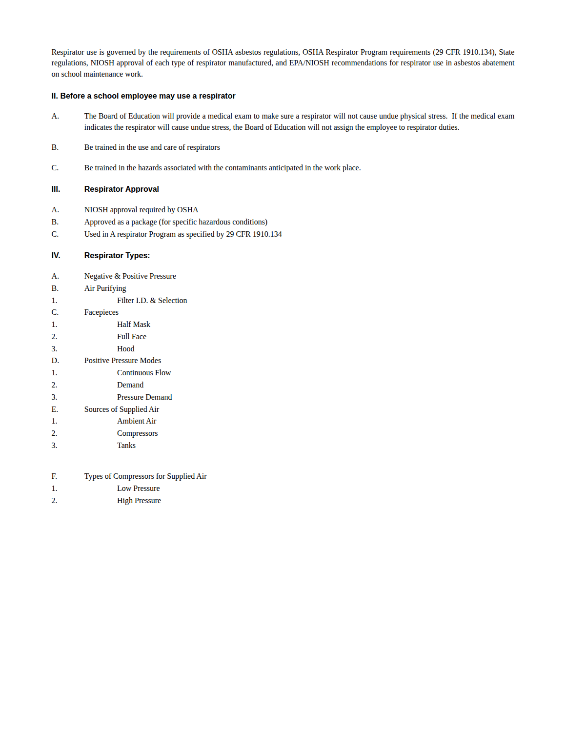Respirator use is governed by the requirements of OSHA asbestos regulations, OSHA Respirator Program requirements (29 CFR 1910.134), State regulations, NIOSH approval of each type of respirator manufactured, and EPA/NIOSH recommendations for respirator use in asbestos abatement on school maintenance work.
II. Before a school employee may use a respirator
A. The Board of Education will provide a medical exam to make sure a respirator will not cause undue physical stress. If the medical exam indicates the respirator will cause undue stress, the Board of Education will not assign the employee to respirator duties.
B. Be trained in the use and care of respirators
C. Be trained in the hazards associated with the contaminants anticipated in the work place.
III. Respirator Approval
A. NIOSH approval required by OSHA
B. Approved as a package (for specific hazardous conditions)
C. Used in A respirator Program as specified by 29 CFR 1910.134
IV. Respirator Types:
A. Negative & Positive Pressure
B. Air Purifying
1. Filter I.D. & Selection
C. Facepieces
1. Half Mask
2. Full Face
3. Hood
D. Positive Pressure Modes
1. Continuous Flow
2. Demand
3. Pressure Demand
E. Sources of Supplied Air
1. Ambient Air
2. Compressors
3. Tanks
F. Types of Compressors for Supplied Air
1. Low Pressure
2. High Pressure